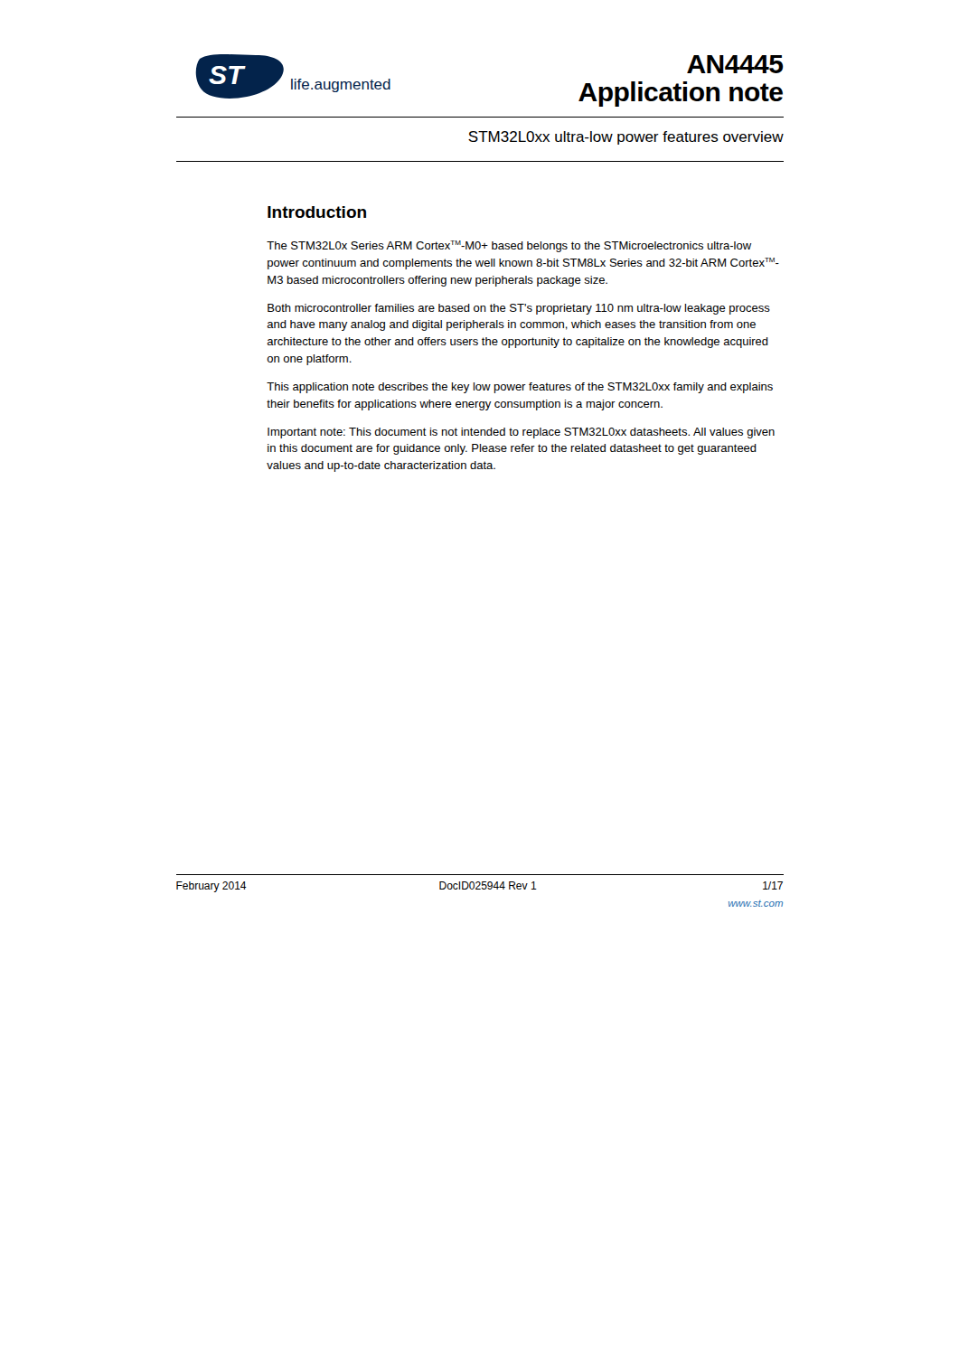ST life.augmented
AN4445
Application note
STM32L0xx ultra-low power features overview
Introduction
The STM32L0x Series ARM CortexTM-M0+ based belongs to the STMicroelectronics ultra-low power continuum and complements the well known 8-bit STM8Lx Series and 32-bit ARM CortexTM-M3 based microcontrollers offering new peripherals package size.
Both microcontroller families are based on the ST's proprietary 110 nm ultra-low leakage process and have many analog and digital peripherals in common, which eases the transition from one architecture to the other and offers users the opportunity to capitalize on the knowledge acquired on one platform.
This application note describes the key low power features of the STM32L0xx family and explains their benefits for applications where energy consumption is a major concern.
Important note: This document is not intended to replace STM32L0xx datasheets. All values given in this document are for guidance only. Please refer to the related datasheet to get guaranteed values and up-to-date characterization data.
February 2014
DocID025944 Rev 1
1/17
www.st.com